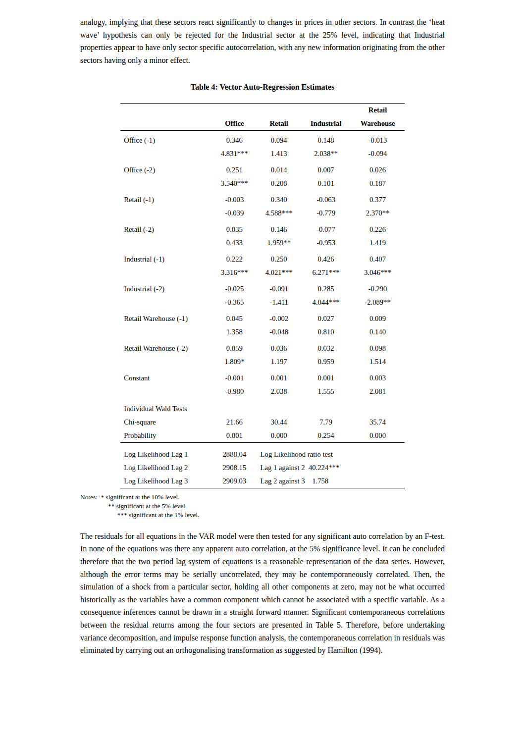analogy, implying that these sectors react significantly to changes in prices in other sectors. In contrast the ‘heat wave’ hypothesis can only be rejected for the Industrial sector at the 25% level, indicating that Industrial properties appear to have only sector specific autocorrelation, with any new information originating from the other sectors having only a minor effect.
Table 4: Vector Auto-Regression Estimates
| | | | | Retail |
| --- | --- | --- | --- | --- |
| | Office | Retail | Industrial | Warehouse |
| Office (-1) | 0.346 | 0.094 | 0.148 | -0.013 |
| | 4.831*** | 1.413 | 2.038** | -0.094 |
| Office (-2) | 0.251 | 0.014 | 0.007 | 0.026 |
| | 3.540*** | 0.208 | 0.101 | 0.187 |
| Retail (-1) | -0.003 | 0.340 | -0.063 | 0.377 |
| | -0.039 | 4.588*** | -0.779 | 2.370** |
| Retail (-2) | 0.035 | 0.146 | -0.077 | 0.226 |
| | 0.433 | 1.959** | -0.953 | 1.419 |
| Industrial (-1) | 0.222 | 0.250 | 0.426 | 0.407 |
| | 3.316*** | 4.021*** | 6.271*** | 3.046*** |
| Industrial (-2) | -0.025 | -0.091 | 0.285 | -0.290 |
| | -0.365 | -1.411 | 4.044*** | -2.089** |
| Retail Warehouse (-1) | 0.045 | -0.002 | 0.027 | 0.009 |
| | 1.358 | -0.048 | 0.810 | 0.140 |
| Retail Warehouse (-2) | 0.059 | 0.036 | 0.032 | 0.098 |
| | 1.809* | 1.197 | 0.959 | 1.514 |
| Constant | -0.001 | 0.001 | 0.001 | 0.003 |
| | -0.980 | 2.038 | 1.555 | 2.081 |
| Individual Wald Tests |
| Chi-square | 21.66 | 30.44 | 7.79 | 35.74 |
| Probability | 0.001 | 0.000 | 0.254 | 0.000 |
| Log Likelihood Lag 1 | 2888.04 | Log Likelihood ratio test |
| Log Likelihood Lag 2 | 2908.15 | Lag 1 against 2 40.224*** |
| Log Likelihood Lag 3 | 2909.03 | Lag 2 against 3 1.758 |
Notes: * significant at the 10% level.
** significant at the 5% level.
*** significant at the 1% level.
The residuals for all equations in the VAR model were then tested for any significant auto correlation by an F-test. In none of the equations was there any apparent auto correlation, at the 5% significance level. It can be concluded therefore that the two period lag system of equations is a reasonable representation of the data series. However, although the error terms may be serially uncorrelated, they may be contemporaneously correlated. Then, the simulation of a shock from a particular sector, holding all other components at zero, may not be what occurred historically as the variables have a common component which cannot be associated with a specific variable. As a consequence inferences cannot be drawn in a straight forward manner. Significant contemporaneous correlations between the residual returns among the four sectors are presented in Table 5. Therefore, before undertaking variance decomposition, and impulse response function analysis, the contemporaneous correlation in residuals was eliminated by carrying out an orthogonalising transformation as suggested by Hamilton (1994).